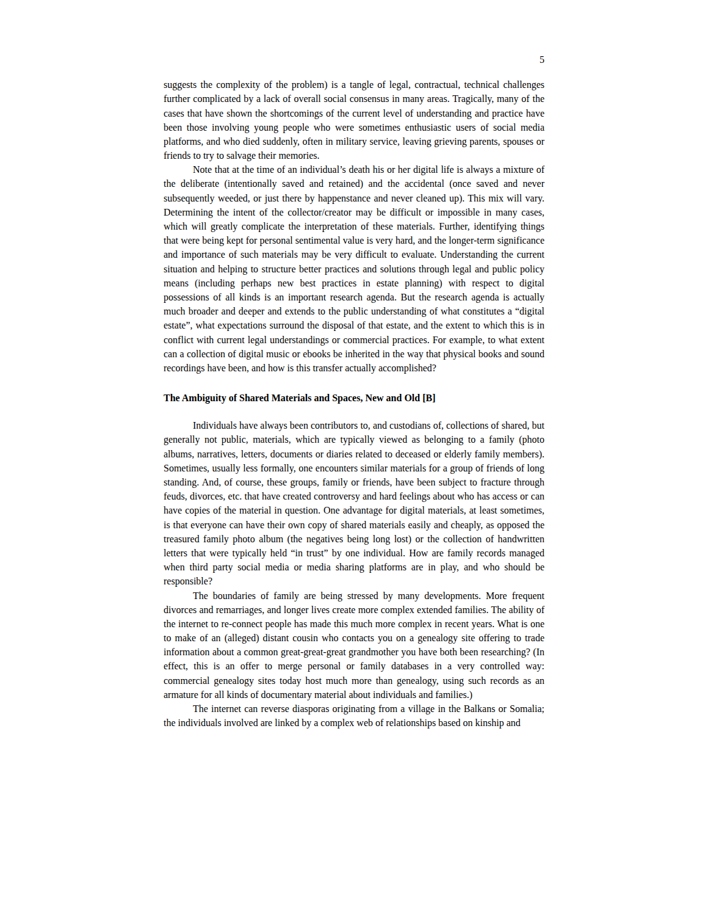5
suggests the complexity of the problem) is a tangle of legal, contractual, technical challenges further complicated by a lack of overall social consensus in many areas. Tragically, many of the cases that have shown the shortcomings of the current level of understanding and practice have been those involving young people who were sometimes enthusiastic users of social media platforms, and who died suddenly, often in military service, leaving grieving parents, spouses or friends to try to salvage their memories.
Note that at the time of an individual’s death his or her digital life is always a mixture of the deliberate (intentionally saved and retained) and the accidental (once saved and never subsequently weeded, or just there by happenstance and never cleaned up). This mix will vary. Determining the intent of the collector/creator may be difficult or impossible in many cases, which will greatly complicate the interpretation of these materials. Further, identifying things that were being kept for personal sentimental value is very hard, and the longer-term significance and importance of such materials may be very difficult to evaluate. Understanding the current situation and helping to structure better practices and solutions through legal and public policy means (including perhaps new best practices in estate planning) with respect to digital possessions of all kinds is an important research agenda. But the research agenda is actually much broader and deeper and extends to the public understanding of what constitutes a “digital estate”, what expectations surround the disposal of that estate, and the extent to which this is in conflict with current legal understandings or commercial practices. For example, to what extent can a collection of digital music or ebooks be inherited in the way that physical books and sound recordings have been, and how is this transfer actually accomplished?
The Ambiguity of Shared Materials and Spaces, New and Old [B]
Individuals have always been contributors to, and custodians of, collections of shared, but generally not public, materials, which are typically viewed as belonging to a family (photo albums, narratives, letters, documents or diaries related to deceased or elderly family members). Sometimes, usually less formally, one encounters similar materials for a group of friends of long standing. And, of course, these groups, family or friends, have been subject to fracture through feuds, divorces, etc. that have created controversy and hard feelings about who has access or can have copies of the material in question. One advantage for digital materials, at least sometimes, is that everyone can have their own copy of shared materials easily and cheaply, as opposed the treasured family photo album (the negatives being long lost) or the collection of handwritten letters that were typically held “in trust” by one individual. How are family records managed when third party social media or media sharing platforms are in play, and who should be responsible?
The boundaries of family are being stressed by many developments. More frequent divorces and remarriages, and longer lives create more complex extended families. The ability of the internet to re-connect people has made this much more complex in recent years. What is one to make of an (alleged) distant cousin who contacts you on a genealogy site offering to trade information about a common great-great-great grandmother you have both been researching? (In effect, this is an offer to merge personal or family databases in a very controlled way: commercial genealogy sites today host much more than genealogy, using such records as an armature for all kinds of documentary material about individuals and families.)
The internet can reverse diasporas originating from a village in the Balkans or Somalia; the individuals involved are linked by a complex web of relationships based on kinship and